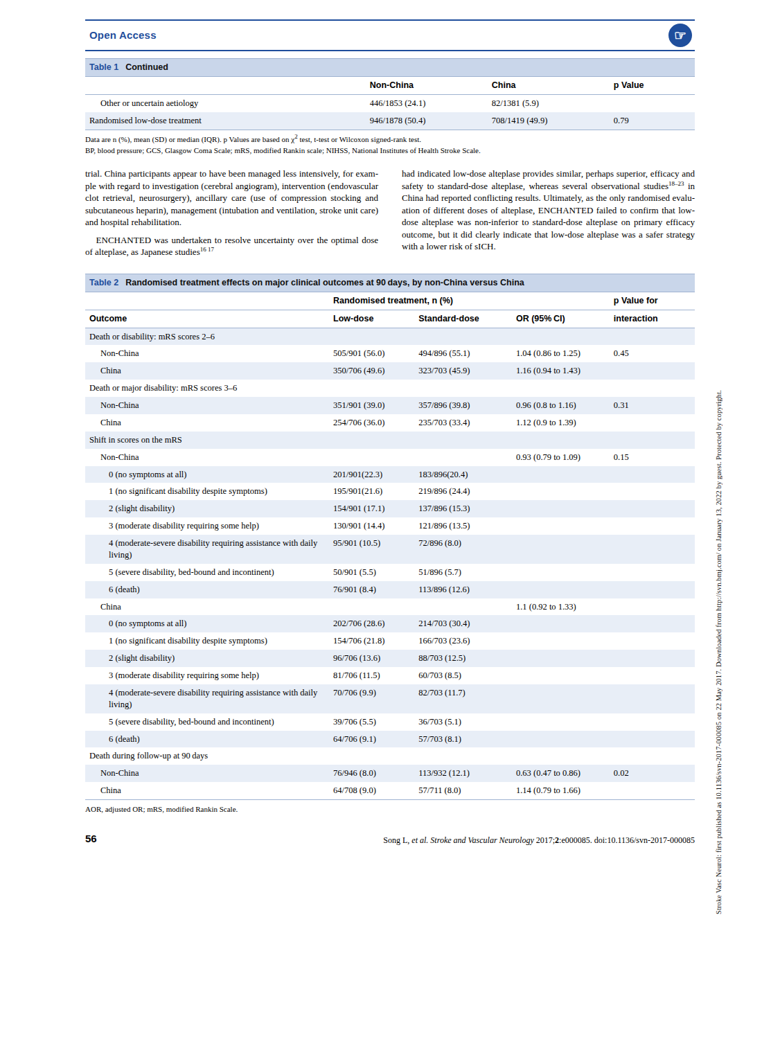Stroke Vasc Neurol: first published as 10.1136/svn-2017-000085 on 22 May 2017. Downloaded from http://svn.bmj.com/ on January 13, 2022 by guest. Protected by copyright.
Open Access
☞
Table 1 Continued
| | Non-China | China | p Value |
| --- | --- | --- | --- |
| Other or uncertain aetiology | 446/1853 (24.1) | 82/1381 (5.9) | |
| Randomised low-dose treatment | 946/1878 (50.4) | 708/1419 (49.9) | 0.79 |
Data are n (%), mean (SD) or median (IQR). p Values are based on χ2 test, t-test or Wilcoxon signed-rank test.
BP, blood pressure; GCS, Glasgow Coma Scale; mRS, modified Rankin scale; NIHSS, National Institutes of Health Stroke Scale.
trial. China participants appear to have been managed less intensively, for example with regard to investigation (cerebral angiogram), intervention (endovascular clot retrieval, neurosurgery), ancillary care (use of compression stocking and subcutaneous heparin), management (intubation and ventilation, stroke unit care) and hospital rehabilitation.
ENCHANTED was undertaken to resolve uncertainty over the optimal dose of alteplase, as Japanese studies16 17
had indicated low-dose alteplase provides similar, perhaps superior, efficacy and safety to standard-dose alteplase, whereas several observational studies18–23 in China had reported conflicting results. Ultimately, as the only randomised evaluation of different doses of alteplase, ENCHANTED failed to confirm that low-dose alteplase was non-inferior to standard-dose alteplase on primary efficacy outcome, but it did clearly indicate that low-dose alteplase was a safer strategy with a lower risk of sICH.
Table 2 Randomised treatment effects on major clinical outcomes at 90 days, by non-China versus China
| | Randomised treatment, n (%) | p Value for |
| --- | --- | --- |
| Outcome | Low-dose | Standard-dose | OR (95% CI) | interaction |
| Death or disability: mRS scores 2–6 | | | | |
| Non-China | 505/901 (56.0) | 494/896 (55.1) | 1.04 (0.86 to 1.25) | 0.45 |
| China | 350/706 (49.6) | 323/703 (45.9) | 1.16 (0.94 to 1.43) | |
| Death or major disability: mRS scores 3–6 | | | | |
| Non-China | 351/901 (39.0) | 357/896 (39.8) | 0.96 (0.8 to 1.16) | 0.31 |
| China | 254/706 (36.0) | 235/703 (33.4) | 1.12 (0.9 to 1.39) | |
| Shift in scores on the mRS | | | | |
| Non-China | | | 0.93 (0.79 to 1.09) | 0.15 |
| 0 (no symptoms at all) | 201/901(22.3) | 183/896(20.4) | | |
| 1 (no significant disability despite symptoms) | 195/901(21.6) | 219/896 (24.4) | | |
| 2 (slight disability) | 154/901 (17.1) | 137/896 (15.3) | | |
| 3 (moderate disability requiring some help) | 130/901 (14.4) | 121/896 (13.5) | | |
| 4 (moderate-severe disability requiring assistance with daily living) | 95/901 (10.5) | 72/896 (8.0) | | |
| 5 (severe disability, bed-bound and incontinent) | 50/901 (5.5) | 51/896 (5.7) | | |
| 6 (death) | 76/901 (8.4) | 113/896 (12.6) | | |
| China | | | 1.1 (0.92 to 1.33) | |
| 0 (no symptoms at all) | 202/706 (28.6) | 214/703 (30.4) | | |
| 1 (no significant disability despite symptoms) | 154/706 (21.8) | 166/703 (23.6) | | |
| 2 (slight disability) | 96/706 (13.6) | 88/703 (12.5) | | |
| 3 (moderate disability requiring some help) | 81/706 (11.5) | 60/703 (8.5) | | |
| 4 (moderate-severe disability requiring assistance with daily living) | 70/706 (9.9) | 82/703 (11.7) | | |
| 5 (severe disability, bed-bound and incontinent) | 39/706 (5.5) | 36/703 (5.1) | | |
| 6 (death) | 64/706 (9.1) | 57/703 (8.1) | | |
| Death during follow-up at 90 days | | | | |
| Non-China | 76/946 (8.0) | 113/932 (12.1) | 0.63 (0.47 to 0.86) | 0.02 |
| China | 64/708 (9.0) | 57/711 (8.0) | 1.14 (0.79 to 1.66) | |
AOR, adjusted OR; mRS, modified Rankin Scale.
56
Song L, et al. Stroke and Vascular Neurology 2017;2:e000085. doi:10.1136/svn-2017-000085